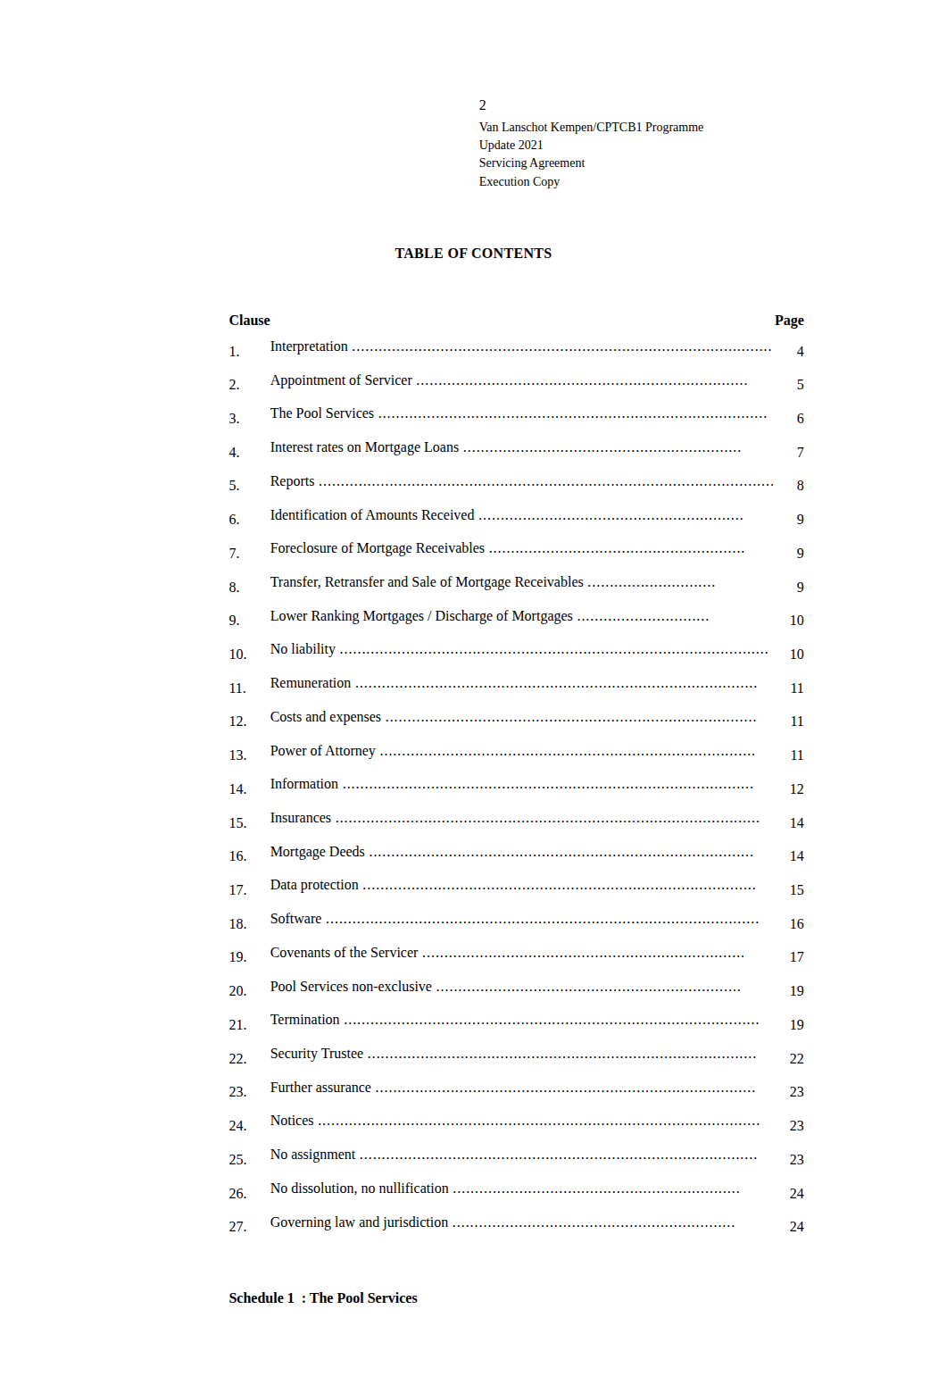2
Van Lanschot Kempen/CPTCB1 Programme Update 2021
Servicing Agreement
Execution Copy
TABLE OF CONTENTS
| Clause | | Page |
| 1. | Interpretation ............................................................................................... | 4 |
| 2. | Appointment of Servicer ........................................................................... | 5 |
| 3. | The Pool Services ........................................................................................ | 6 |
| 4. | Interest rates on Mortgage Loans ............................................................... | 7 |
| 5. | Reports ....................................................................................................... | 8 |
| 6. | Identification of Amounts Received ............................................................ | 9 |
| 7. | Foreclosure of Mortgage Receivables .......................................................... | 9 |
| 8. | Transfer, Retransfer and Sale of Mortgage Receivables ............................. | 9 |
| 9. | Lower Ranking Mortgages / Discharge of Mortgages .............................. | 10 |
| 10. | No liability ................................................................................................. | 10 |
| 11. | Remuneration ........................................................................................... | 11 |
| 12. | Costs and expenses .................................................................................... | 11 |
| 13. | Power of Attorney ..................................................................................... | 11 |
| 14. | Information ............................................................................................. | 12 |
| 15. | Insurances ................................................................................................ | 14 |
| 16. | Mortgage Deeds ....................................................................................... | 14 |
| 17. | Data protection ......................................................................................... | 15 |
| 18. | Software .................................................................................................. | 16 |
| 19. | Covenants of the Servicer ......................................................................... | 17 |
| 20. | Pool Services non-exclusive ..................................................................... | 19 |
| 21. | Termination .............................................................................................. | 19 |
| 22. | Security Trustee ........................................................................................ | 22 |
| 23. | Further assurance ...................................................................................... | 23 |
| 24. | Notices .................................................................................................... | 23 |
| 25. | No assignment .......................................................................................... | 23 |
| 26. | No dissolution, no nullification ................................................................. | 24 |
| 27. | Governing law and jurisdiction ................................................................ | 24 |
Schedule 1 : The Pool Services